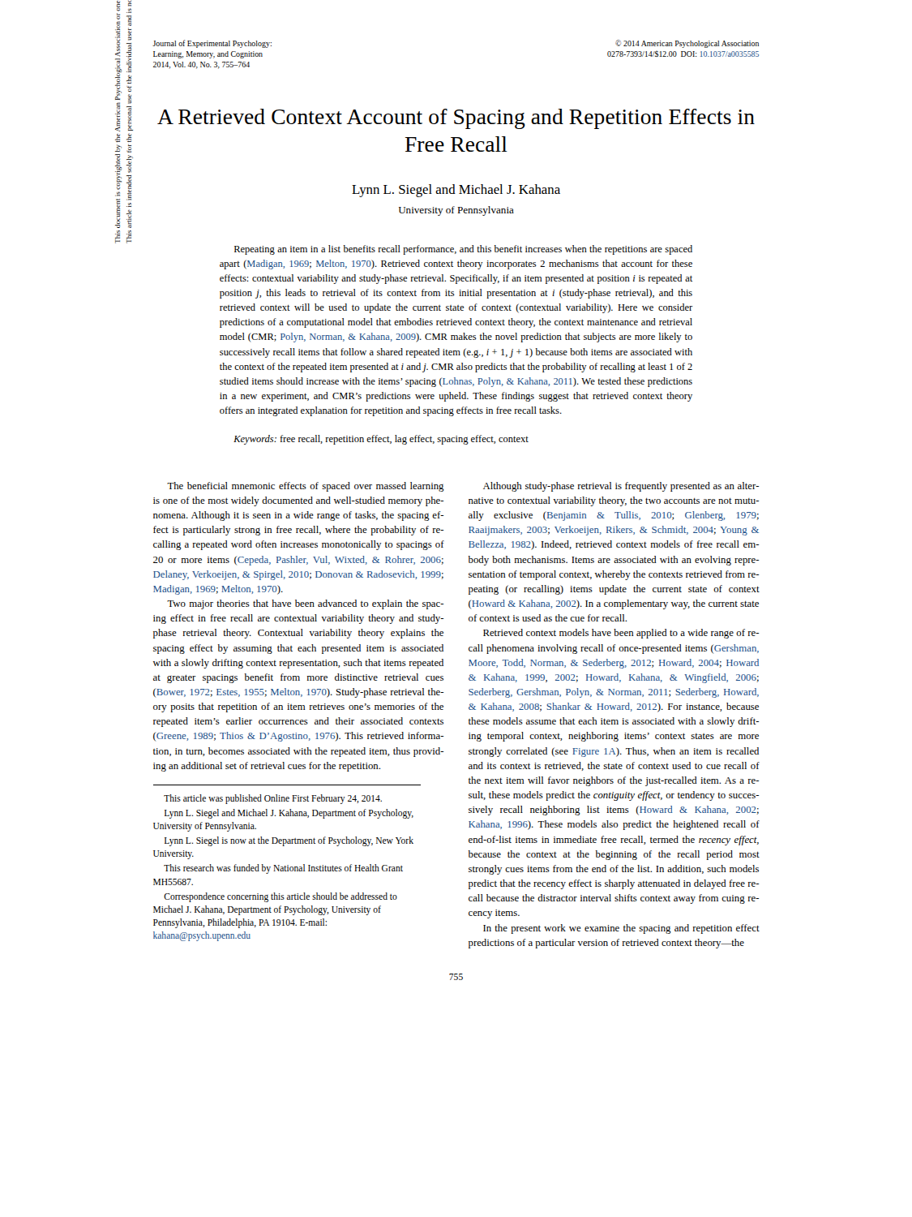This document is copyrighted by the American Psychological Association or one of its allied publishers.
This article is intended solely for the personal use of the individual user and is not to be disseminated broadly.
Journal of Experimental Psychology:
Learning, Memory, and Cognition
2014, Vol. 40, No. 3, 755–764
© 2014 American Psychological Association
0278-7393/14/$12.00 DOI: 10.1037/a0035585
A Retrieved Context Account of Spacing and Repetition Effects in
Free Recall
Lynn L. Siegel and Michael J. Kahana
University of Pennsylvania
Repeating an item in a list benefits recall performance, and this benefit increases when the repetitions are spaced apart (Madigan, 1969; Melton, 1970). Retrieved context theory incorporates 2 mechanisms that account for these effects: contextual variability and study-phase retrieval. Specifically, if an item presented at position i is repeated at position j, this leads to retrieval of its context from its initial presentation at i (study-phase retrieval), and this retrieved context will be used to update the current state of context (contextual variability). Here we consider predictions of a computational model that embodies retrieved context theory, the context maintenance and retrieval model (CMR; Polyn, Norman, & Kahana, 2009). CMR makes the novel prediction that subjects are more likely to successively recall items that follow a shared repeated item (e.g., i + 1, j + 1) because both items are associated with the context of the repeated item presented at i and j. CMR also predicts that the probability of recalling at least 1 of 2 studied items should increase with the items’ spacing (Lohnas, Polyn, & Kahana, 2011). We tested these predictions in a new experiment, and CMR’s predictions were upheld. These findings suggest that retrieved context theory offers an integrated explanation for repetition and spacing effects in free recall tasks.
Keywords: free recall, repetition effect, lag effect, spacing effect, context
The beneficial mnemonic effects of spaced over massed learning is one of the most widely documented and well-studied memory phenomena. Although it is seen in a wide range of tasks, the spacing effect is particularly strong in free recall, where the probability of recalling a repeated word often increases monotonically to spacings of 20 or more items (Cepeda, Pashler, Vul, Wixted, & Rohrer, 2006; Delaney, Verkoeijen, & Spirgel, 2010; Donovan & Radosevich, 1999; Madigan, 1969; Melton, 1970).
Two major theories that have been advanced to explain the spacing effect in free recall are contextual variability theory and study-phase retrieval theory. Contextual variability theory explains the spacing effect by assuming that each presented item is associated with a slowly drifting context representation, such that items repeated at greater spacings benefit from more distinctive retrieval cues (Bower, 1972; Estes, 1955; Melton, 1970). Study-phase retrieval theory posits that repetition of an item retrieves one’s memories of the repeated item’s earlier occurrences and their associated contexts (Greene, 1989; Thios & D’Agostino, 1976). This retrieved information, in turn, becomes associated with the repeated item, thus providing an additional set of retrieval cues for the repetition.
This article was published Online First February 24, 2014.
Lynn L. Siegel and Michael J. Kahana, Department of Psychology, University of Pennsylvania.
Lynn L. Siegel is now at the Department of Psychology, New York University.
This research was funded by National Institutes of Health Grant MH55687.
Correspondence concerning this article should be addressed to Michael J. Kahana, Department of Psychology, University of Pennsylvania, Philadelphia, PA 19104. E-mail: kahana@psych.upenn.edu
Although study-phase retrieval is frequently presented as an alternative to contextual variability theory, the two accounts are not mutually exclusive (Benjamin & Tullis, 2010; Glenberg, 1979; Raaijmakers, 2003; Verkoeijen, Rikers, & Schmidt, 2004; Young & Bellezza, 1982). Indeed, retrieved context models of free recall embody both mechanisms. Items are associated with an evolving representation of temporal context, whereby the contexts retrieved from repeating (or recalling) items update the current state of context (Howard & Kahana, 2002). In a complementary way, the current state of context is used as the cue for recall.
Retrieved context models have been applied to a wide range of recall phenomena involving recall of once-presented items (Gershman, Moore, Todd, Norman, & Sederberg, 2012; Howard, 2004; Howard & Kahana, 1999, 2002; Howard, Kahana, & Wingfield, 2006; Sederberg, Gershman, Polyn, & Norman, 2011; Sederberg, Howard, & Kahana, 2008; Shankar & Howard, 2012). For instance, because these models assume that each item is associated with a slowly drifting temporal context, neighboring items’ context states are more strongly correlated (see Figure 1A). Thus, when an item is recalled and its context is retrieved, the state of context used to cue recall of the next item will favor neighbors of the just-recalled item. As a result, these models predict the contiguity effect, or tendency to successively recall neighboring list items (Howard & Kahana, 2002; Kahana, 1996). These models also predict the heightened recall of end-of-list items in immediate free recall, termed the recency effect, because the context at the beginning of the recall period most strongly cues items from the end of the list. In addition, such models predict that the recency effect is sharply attenuated in delayed free recall because the distractor interval shifts context away from cuing recency items.
In the present work we examine the spacing and repetition effect predictions of a particular version of retrieved context theory—the
755